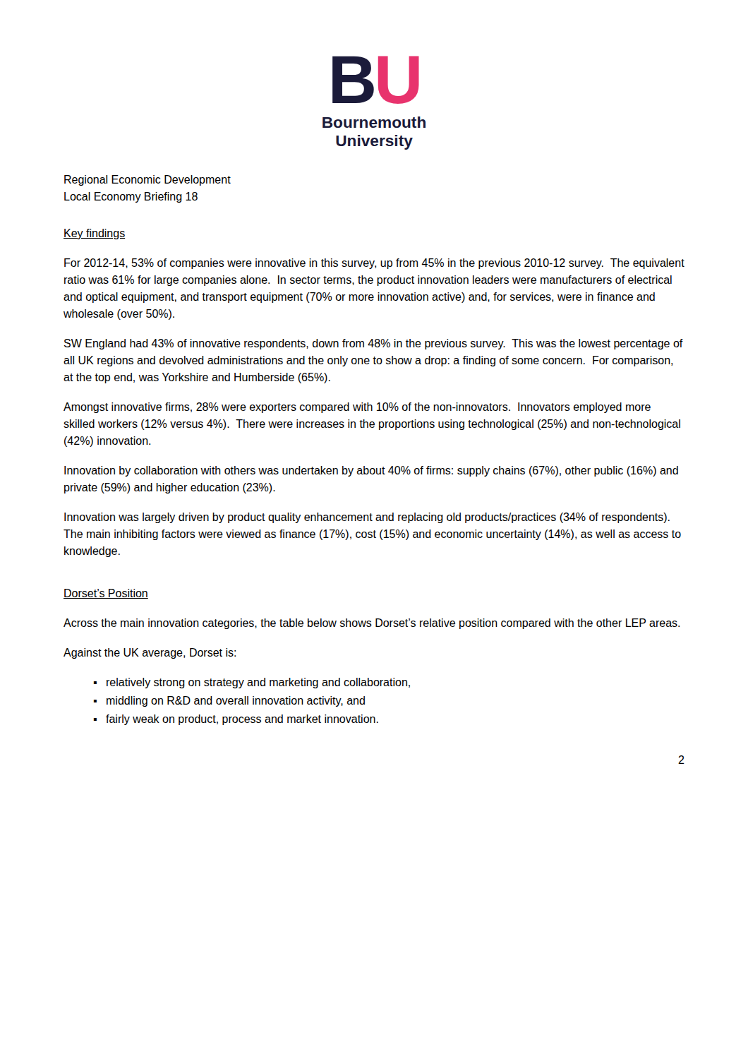BU
Bournemouth
University
Regional Economic Development
Local Economy Briefing 18
Key findings
For 2012-14, 53% of companies were innovative in this survey, up from 45% in the previous 2010-12 survey. The equivalent ratio was 61% for large companies alone. In sector terms, the product innovation leaders were manufacturers of electrical and optical equipment, and transport equipment (70% or more innovation active) and, for services, were in finance and wholesale (over 50%).
SW England had 43% of innovative respondents, down from 48% in the previous survey. This was the lowest percentage of all UK regions and devolved administrations and the only one to show a drop: a finding of some concern. For comparison, at the top end, was Yorkshire and Humberside (65%).
Amongst innovative firms, 28% were exporters compared with 10% of the non-innovators. Innovators employed more skilled workers (12% versus 4%). There were increases in the proportions using technological (25%) and non-technological (42%) innovation.
Innovation by collaboration with others was undertaken by about 40% of firms: supply chains (67%), other public (16%) and private (59%) and higher education (23%).
Innovation was largely driven by product quality enhancement and replacing old products/practices (34% of respondents). The main inhibiting factors were viewed as finance (17%), cost (15%) and economic uncertainty (14%), as well as access to knowledge.
Dorset’s Position
Across the main innovation categories, the table below shows Dorset’s relative position compared with the other LEP areas.
Against the UK average, Dorset is:
relatively strong on strategy and marketing and collaboration,
middling on R&D and overall innovation activity, and
fairly weak on product, process and market innovation.
2